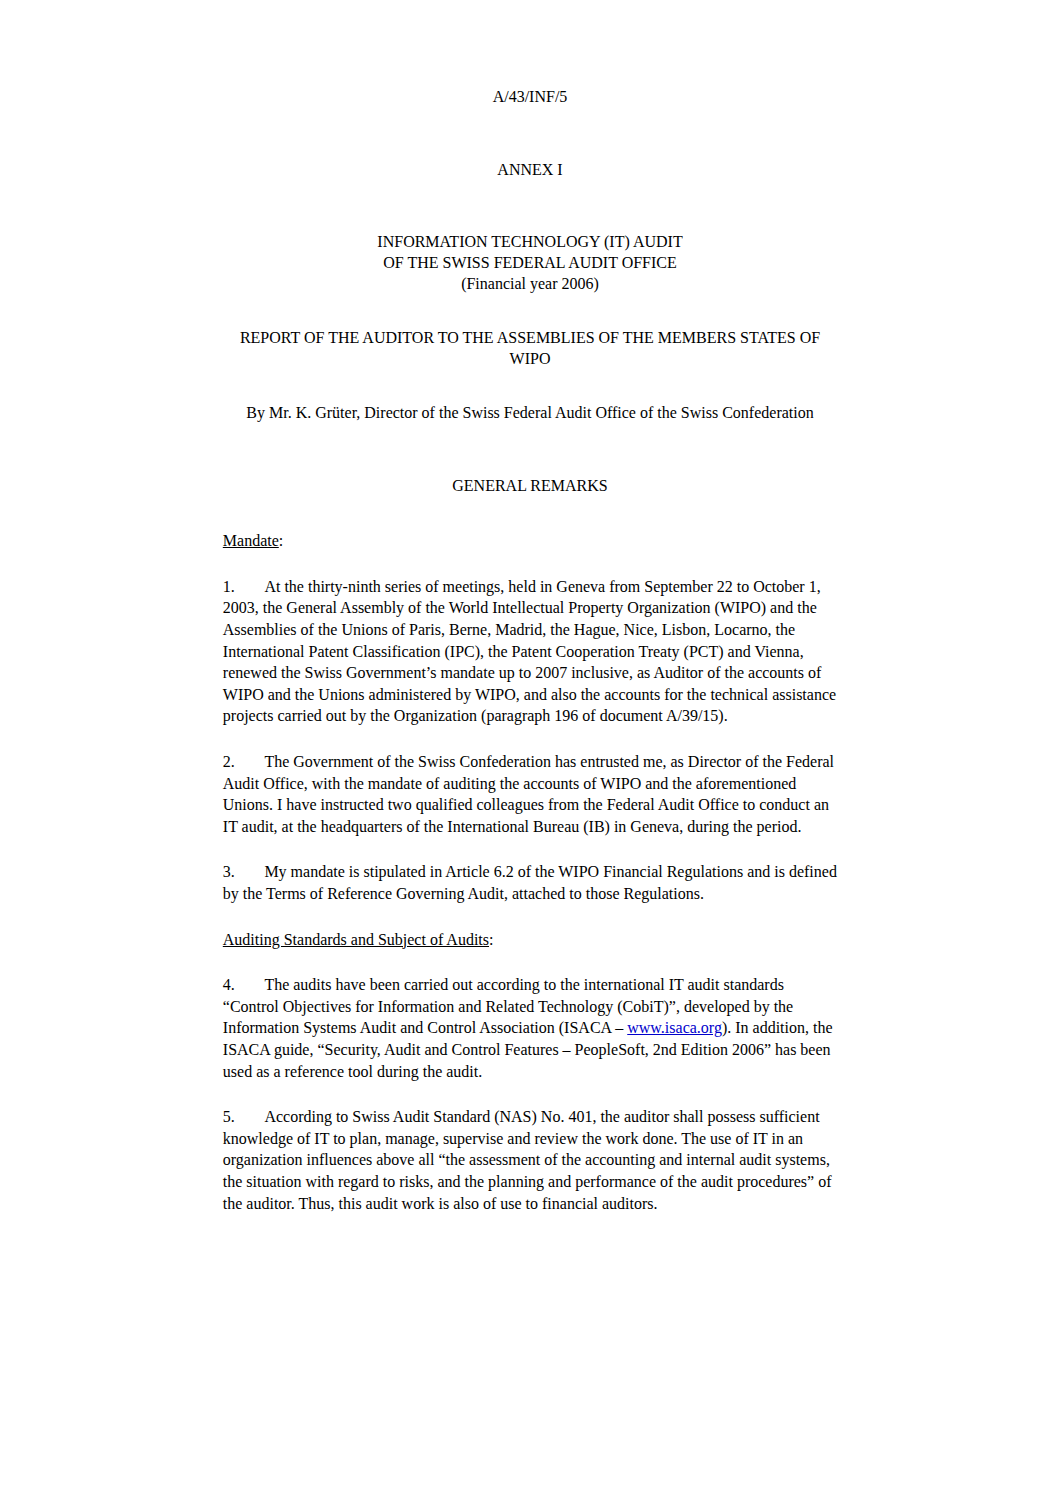A/43/INF/5
ANNEX I
INFORMATION TECHNOLOGY (IT) AUDIT OF THE SWISS FEDERAL AUDIT OFFICE (Financial year 2006)
REPORT OF THE AUDITOR TO THE ASSEMBLIES OF THE MEMBERS STATES OF WIPO
By Mr. K. Grüter, Director of the Swiss Federal Audit Office of the Swiss Confederation
GENERAL REMARKS
Mandate:
1. At the thirty-ninth series of meetings, held in Geneva from September 22 to October 1, 2003, the General Assembly of the World Intellectual Property Organization (WIPO) and the Assemblies of the Unions of Paris, Berne, Madrid, the Hague, Nice, Lisbon, Locarno, the International Patent Classification (IPC), the Patent Cooperation Treaty (PCT) and Vienna, renewed the Swiss Government’s mandate up to 2007 inclusive, as Auditor of the accounts of WIPO and the Unions administered by WIPO, and also the accounts for the technical assistance projects carried out by the Organization (paragraph 196 of document A/39/15).
2. The Government of the Swiss Confederation has entrusted me, as Director of the Federal Audit Office, with the mandate of auditing the accounts of WIPO and the aforementioned Unions. I have instructed two qualified colleagues from the Federal Audit Office to conduct an IT audit, at the headquarters of the International Bureau (IB) in Geneva, during the period.
3. My mandate is stipulated in Article 6.2 of the WIPO Financial Regulations and is defined by the Terms of Reference Governing Audit, attached to those Regulations.
Auditing Standards and Subject of Audits:
4. The audits have been carried out according to the international IT audit standards “Control Objectives for Information and Related Technology (CobiT)”, developed by the Information Systems Audit and Control Association (ISACA – www.isaca.org). In addition, the ISACA guide, “Security, Audit and Control Features – PeopleSoft, 2nd Edition 2006” has been used as a reference tool during the audit.
5. According to Swiss Audit Standard (NAS) No. 401, the auditor shall possess sufficient knowledge of IT to plan, manage, supervise and review the work done. The use of IT in an organization influences above all “the assessment of the accounting and internal audit systems, the situation with regard to risks, and the planning and performance of the audit procedures” of the auditor. Thus, this audit work is also of use to financial auditors.